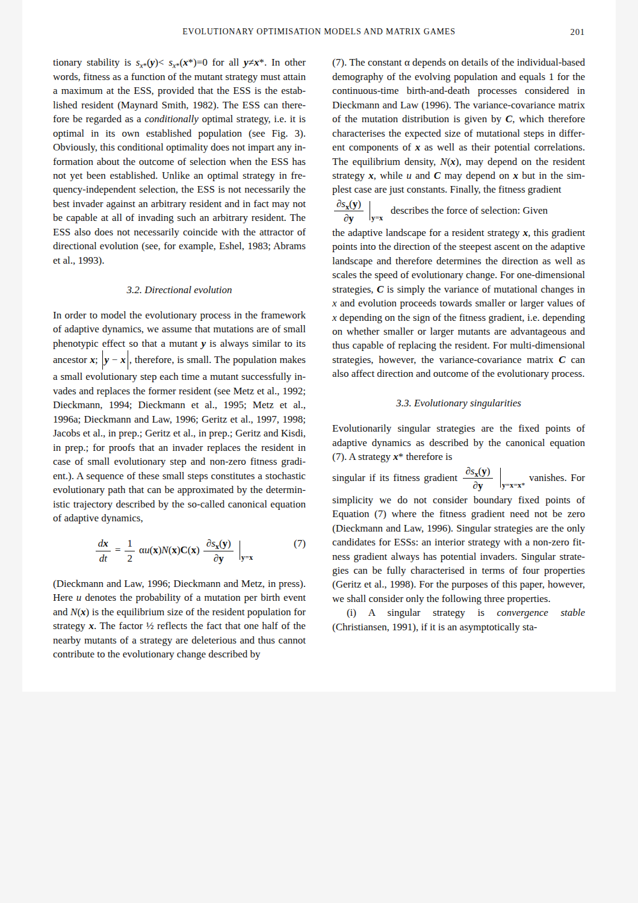Evolutionary optimisation models and matrix games 201
tionary stability is sx*(y)< sx*(x*)=0 for all y≠x*. In other words, fitness as a function of the mutant strategy must attain a maximum at the ESS, provided that the ESS is the established resident (Maynard Smith, 1982). The ESS can therefore be regarded as a conditionally optimal strategy, i.e. it is optimal in its own established population (see Fig. 3). Obviously, this conditional optimality does not impart any information about the outcome of selection when the ESS has not yet been established. Unlike an optimal strategy in frequency-independent selection, the ESS is not necessarily the best invader against an arbitrary resident and in fact may not be capable at all of invading such an arbitrary resident. The ESS also does not necessarily coincide with the attractor of directional evolution (see, for example, Eshel, 1983; Abrams et al., 1993).
3.2. Directional evolution
In order to model the evolutionary process in the framework of adaptive dynamics, we assume that mutations are of small phenotypic effect so that a mutant y is always similar to its ancestor x; y − x , therefore, is small. The population makes a small evolutionary step each time a mutant successfully invades and replaces the former resident (see Metz et al., 1992; Dieckmann, 1994; Dieckmann et al., 1995; Metz et al., 1996a; Dieckmann and Law, 1996; Geritz et al., 1997, 1998; Jacobs et al., in prep.; Geritz et al., in prep.; Geritz and Kisdi, in prep.; for proofs that an invader replaces the resident in case of small evolutionary step and non-zero fitness gradient.). A sequence of these small steps constitutes a stochastic evolutionary path that can be approximated by the deterministic trajectory described by the so-called canonical equation of adaptive dynamics,
(7) dx dt = 12 αu(x)N(x)C(x) ∂sx(y)∂y y=x
(Dieckmann and Law, 1996; Dieckmann and Metz, in press). Here u denotes the probability of a mutation per birth event and N(x) is the equilibrium size of the resident population for strategy x. The factor ½ reflects the fact that one half of the nearby mutants of a strategy are deleterious and thus cannot contribute to the evolutionary change described by
(7). The constant α depends on details of the individual-based demography of the evolving population and equals 1 for the continuous-time birth-and-death processes considered in Dieckmann and Law (1996). The variance-covariance matrix of the mutation distribution is given by C, which therefore characterises the expected size of mutational steps in different components of x as well as their potential correlations. The equilibrium density, N(x), may depend on the resident strategy x, while u and C may depend on x but in the simplest case are just constants. Finally, the fitness gradient
∂sx(y)∂y y=x describes the force of selection: Given
the adaptive landscape for a resident strategy x, this gradient points into the direction of the steepest ascent on the adaptive landscape and therefore determines the direction as well as scales the speed of evolutionary change. For one-dimensional strategies, C is simply the variance of mutational changes in x and evolution proceeds towards smaller or larger values of x depending on the sign of the fitness gradient, i.e. depending on whether smaller or larger mutants are advantageous and thus capable of replacing the resident. For multi-dimensional strategies, however, the variance-covariance matrix C can also affect direction and outcome of the evolutionary process.
3.3. Evolutionary singularities
Evolutionarily singular strategies are the fixed points of adaptive dynamics as described by the canonical equation (7). A strategy x* therefore is
singular if its fitness gradient ∂sx(y)∂y y=x=x* vanishes. For simplicity we do not consider boundary fixed points of Equation (7) where the fitness gradient need not be zero (Dieckmann and Law, 1996). Singular strategies are the only candidates for ESSs: an interior strategy with a non-zero fitness gradient always has potential invaders. Singular strategies can be fully characterised in terms of four properties (Geritz et al., 1998). For the purposes of this paper, however, we shall consider only the following three properties.
(i) A singular strategy is convergence stable (Christiansen, 1991), if it is an asymptotically sta-